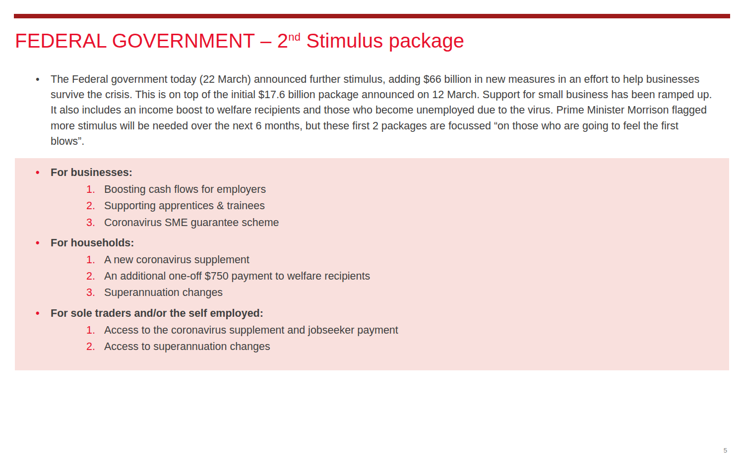FEDERAL GOVERNMENT – 2nd Stimulus package
The Federal government today (22 March) announced further stimulus, adding $66 billion in new measures in an effort to help businesses survive the crisis. This is on top of the initial $17.6 billion package announced on 12 March. Support for small business has been ramped up. It also includes an income boost to welfare recipients and those who become unemployed due to the virus. Prime Minister Morrison flagged more stimulus will be needed over the next 6 months, but these first 2 packages are focussed “on those who are going to feel the first blows”.
For businesses:
Boosting cash flows for employers
Supporting apprentices & trainees
Coronavirus SME guarantee scheme
For households:
A new coronavirus supplement
An additional one-off $750 payment to welfare recipients
Superannuation changes
For sole traders and/or the self employed:
Access to the coronavirus supplement and jobseeker payment
Access to superannuation changes
5